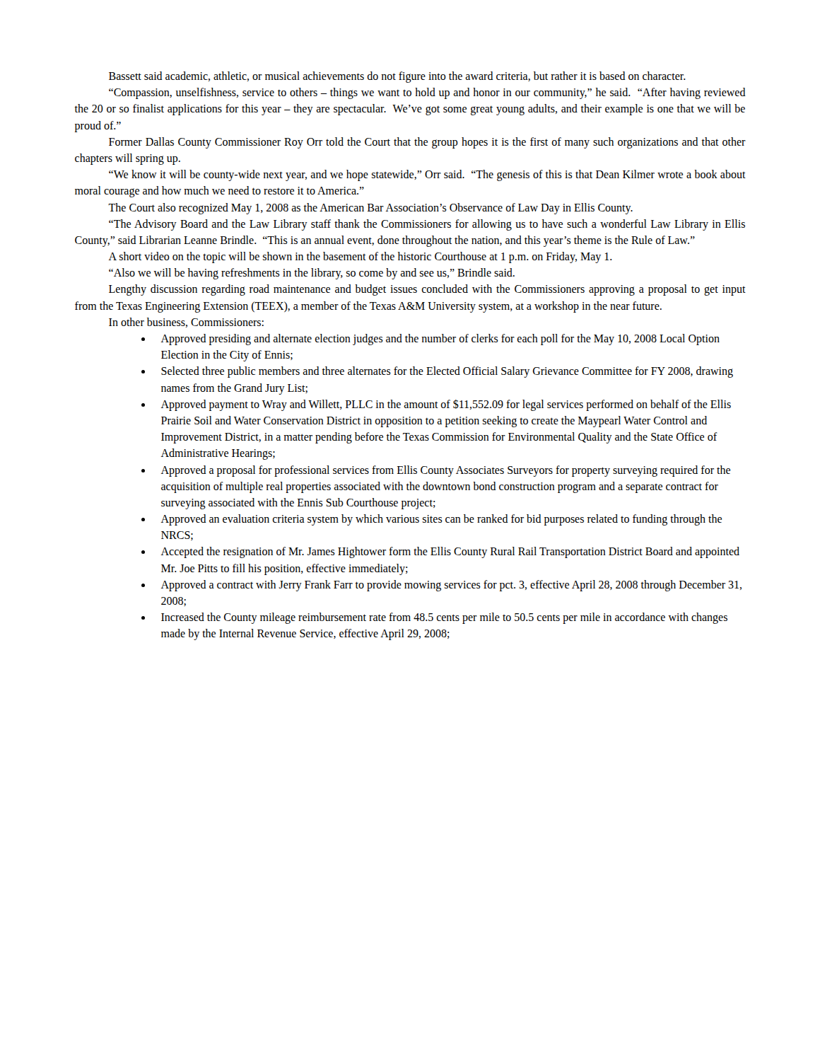Bassett said academic, athletic, or musical achievements do not figure into the award criteria, but rather it is based on character.
“Compassion, unselfishness, service to others – things we want to hold up and honor in our community,” he said. “After having reviewed the 20 or so finalist applications for this year – they are spectacular. We’ve got some great young adults, and their example is one that we will be proud of.”
Former Dallas County Commissioner Roy Orr told the Court that the group hopes it is the first of many such organizations and that other chapters will spring up.
“We know it will be county-wide next year, and we hope statewide,” Orr said. “The genesis of this is that Dean Kilmer wrote a book about moral courage and how much we need to restore it to America.”
The Court also recognized May 1, 2008 as the American Bar Association’s Observance of Law Day in Ellis County.
“The Advisory Board and the Law Library staff thank the Commissioners for allowing us to have such a wonderful Law Library in Ellis County,” said Librarian Leanne Brindle. “This is an annual event, done throughout the nation, and this year’s theme is the Rule of Law.”
A short video on the topic will be shown in the basement of the historic Courthouse at 1 p.m. on Friday, May 1.
“Also we will be having refreshments in the library, so come by and see us,” Brindle said.
Lengthy discussion regarding road maintenance and budget issues concluded with the Commissioners approving a proposal to get input from the Texas Engineering Extension (TEEX), a member of the Texas A&M University system, at a workshop in the near future.
In other business, Commissioners:
Approved presiding and alternate election judges and the number of clerks for each poll for the May 10, 2008 Local Option Election in the City of Ennis;
Selected three public members and three alternates for the Elected Official Salary Grievance Committee for FY 2008, drawing names from the Grand Jury List;
Approved payment to Wray and Willett, PLLC in the amount of $11,552.09 for legal services performed on behalf of the Ellis Prairie Soil and Water Conservation District in opposition to a petition seeking to create the Maypearl Water Control and Improvement District, in a matter pending before the Texas Commission for Environmental Quality and the State Office of Administrative Hearings;
Approved a proposal for professional services from Ellis County Associates Surveyors for property surveying required for the acquisition of multiple real properties associated with the downtown bond construction program and a separate contract for surveying associated with the Ennis Sub Courthouse project;
Approved an evaluation criteria system by which various sites can be ranked for bid purposes related to funding through the NRCS;
Accepted the resignation of Mr. James Hightower form the Ellis County Rural Rail Transportation District Board and appointed Mr. Joe Pitts to fill his position, effective immediately;
Approved a contract with Jerry Frank Farr to provide mowing services for pct. 3, effective April 28, 2008 through December 31, 2008;
Increased the County mileage reimbursement rate from 48.5 cents per mile to 50.5 cents per mile in accordance with changes made by the Internal Revenue Service, effective April 29, 2008;